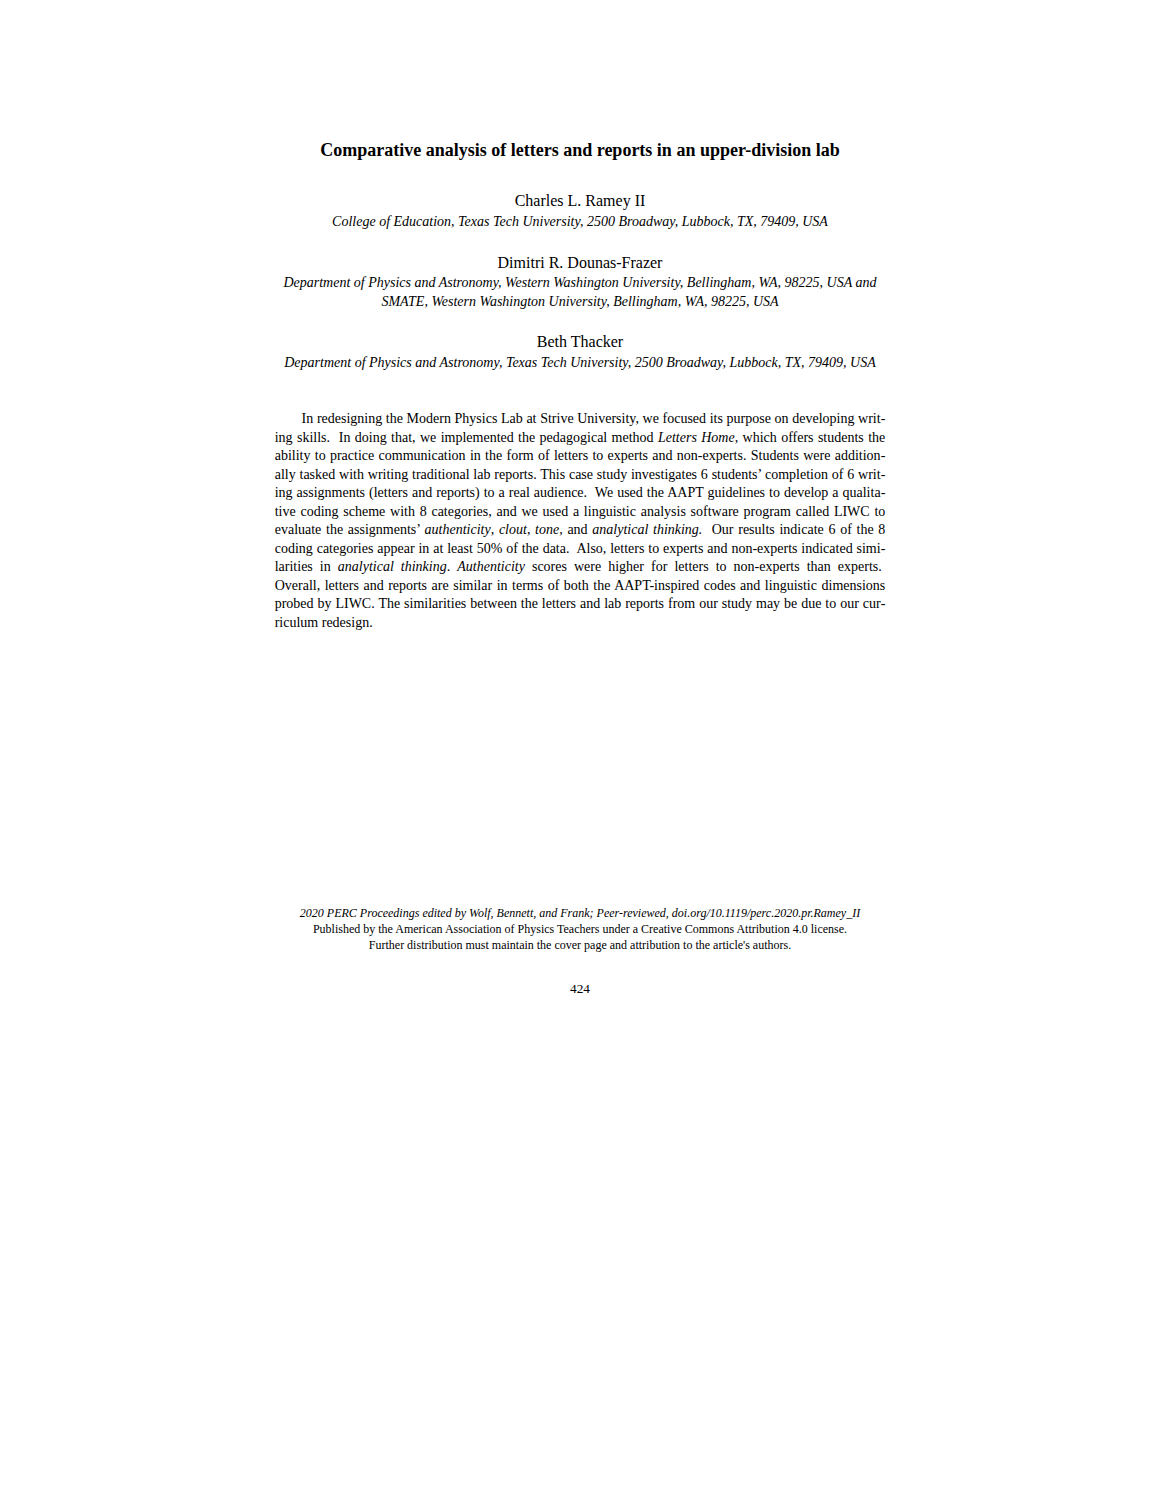Comparative analysis of letters and reports in an upper-division lab
Charles L. Ramey II
College of Education, Texas Tech University, 2500 Broadway, Lubbock, TX, 79409, USA
Dimitri R. Dounas-Frazer
Department of Physics and Astronomy, Western Washington University, Bellingham, WA, 98225, USA and
SMATE, Western Washington University, Bellingham, WA, 98225, USA
Beth Thacker
Department of Physics and Astronomy, Texas Tech University, 2500 Broadway, Lubbock, TX, 79409, USA
In redesigning the Modern Physics Lab at Strive University, we focused its purpose on developing writing skills. In doing that, we implemented the pedagogical method Letters Home, which offers students the ability to practice communication in the form of letters to experts and non-experts. Students were additionally tasked with writing traditional lab reports. This case study investigates 6 students’ completion of 6 writing assignments (letters and reports) to a real audience. We used the AAPT guidelines to develop a qualitative coding scheme with 8 categories, and we used a linguistic analysis software program called LIWC to evaluate the assignments’ authenticity, clout, tone, and analytical thinking. Our results indicate 6 of the 8 coding categories appear in at least 50% of the data. Also, letters to experts and non-experts indicated similarities in analytical thinking. Authenticity scores were higher for letters to non-experts than experts. Overall, letters and reports are similar in terms of both the AAPT-inspired codes and linguistic dimensions probed by LIWC. The similarities between the letters and lab reports from our study may be due to our curriculum redesign.
2020 PERC Proceedings edited by Wolf, Bennett, and Frank; Peer-reviewed, doi.org/10.1119/perc.2020.pr.Ramey_II
Published by the American Association of Physics Teachers under a Creative Commons Attribution 4.0 license.
Further distribution must maintain the cover page and attribution to the article's authors.
424